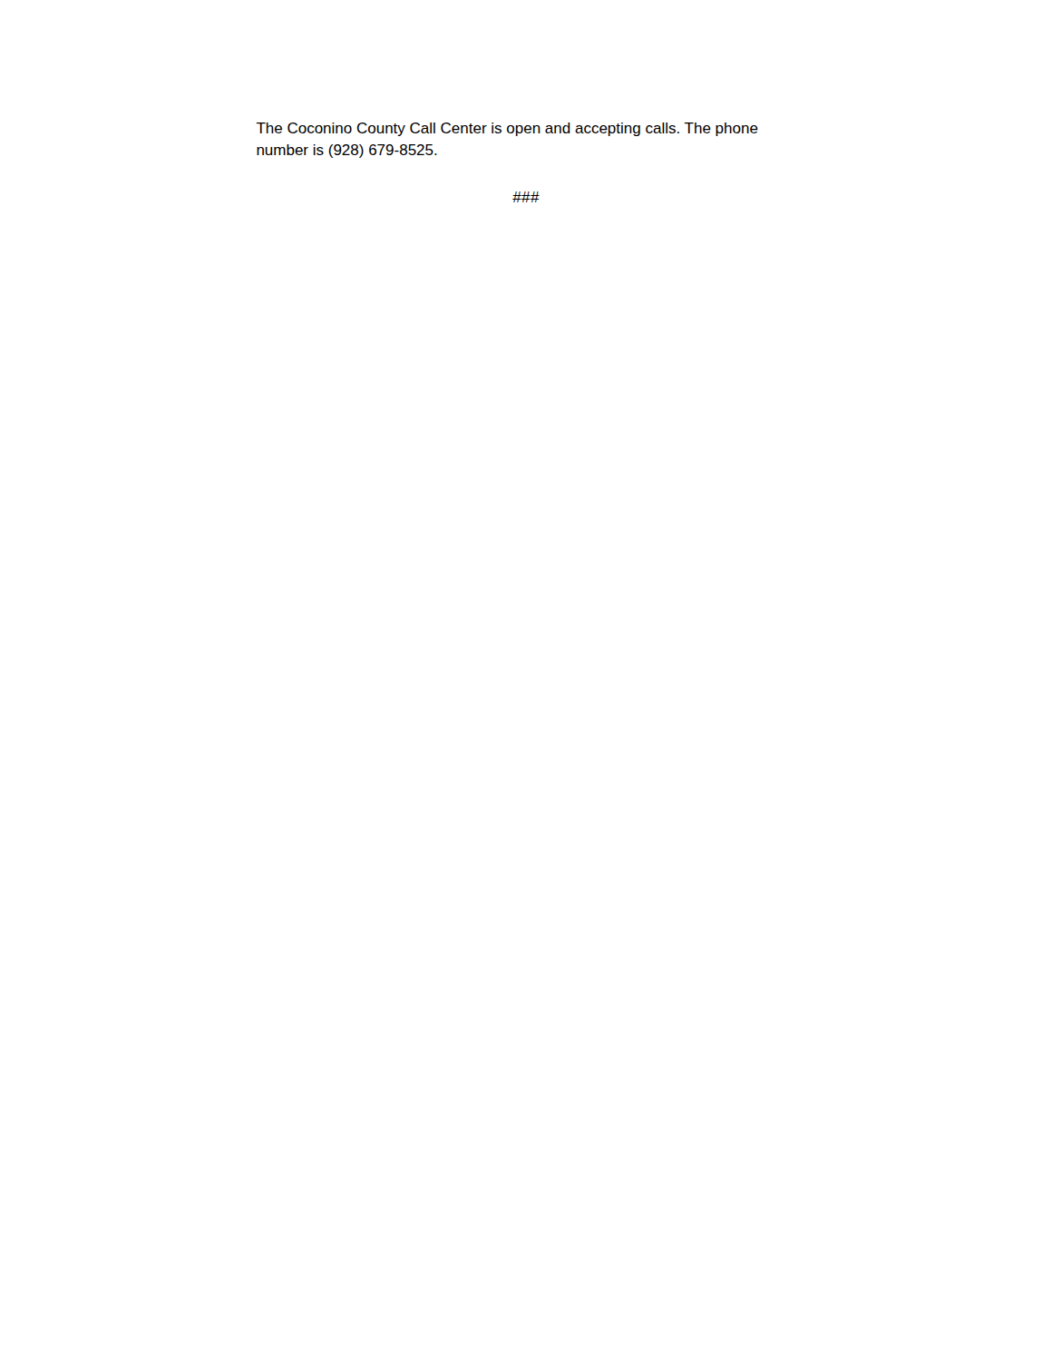The Coconino County Call Center is open and accepting calls. The phone number is (928) 679-8525.
###